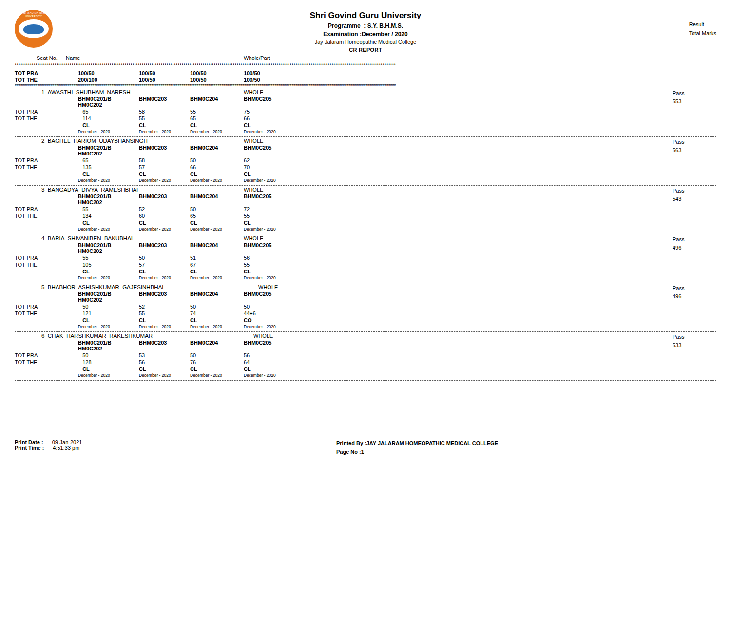SHRI GOVIND GURU UNIVERSITY
Shri Govind Guru University
Programme : S.Y. B.H.M.S.
Examination :December / 2020
Jay Jalaram Homeopathic Medical College
CR REPORT
Result
Total Marks
Seat No. Name Whole/Part
*********************************************************************************************************************************************************************************************************
| TOT PRA | 100/50 | 100/50 | 100/50 | 100/50 |
| TOT THE | 200/100 | 100/50 | 100/50 | 100/50 |
*********************************************************************************************************************************************************************************************************
1 AWASTHI SHUBHAM NARESH
WHOLE
Pass
553
| | BHM0C201/B HM0C202 | BHM0C203 | BHM0C204 | BHM0C205 |
| TOT PRA | 65 | 58 | 55 | 75 |
| TOT THE | 114 | 55 | 65 | 66 |
| | CL | CL | CL | CL |
| | December - 2020 | December - 2020 | December - 2020 | December - 2020 |
2 BAGHEL HARIOM UDAYBHANSINGH
WHOLE
Pass
563
| | BHM0C201/B HM0C202 | BHM0C203 | BHM0C204 | BHM0C205 |
| TOT PRA | 65 | 58 | 50 | 62 |
| TOT THE | 135 | 57 | 66 | 70 |
| | CL | CL | CL | CL |
| | December - 2020 | December - 2020 | December - 2020 | December - 2020 |
3 BANGADYA DIVYA RAMESHBHAI
WHOLE
Pass
543
| | BHM0C201/B HM0C202 | BHM0C203 | BHM0C204 | BHM0C205 |
| TOT PRA | 55 | 52 | 50 | 72 |
| TOT THE | 134 | 60 | 65 | 55 |
| | CL | CL | CL | CL |
| | December - 2020 | December - 2020 | December - 2020 | December - 2020 |
4 BARIA SHIVANIBEN BAKUBHAI
WHOLE
Pass
496
| | BHM0C201/B HM0C202 | BHM0C203 | BHM0C204 | BHM0C205 |
| TOT PRA | 55 | 50 | 51 | 56 |
| TOT THE | 105 | 57 | 67 | 55 |
| | CL | CL | CL | CL |
| | December - 2020 | December - 2020 | December - 2020 | December - 2020 |
5 BHABHOR ASHISHKUMAR GAJESINHBHAI
WHOLE
Pass
496
| | BHM0C201/B HM0C202 | BHM0C203 | BHM0C204 | BHM0C205 |
| TOT PRA | 50 | 52 | 50 | 50 |
| TOT THE | 121 | 55 | 74 | 44+6 |
| | CL | CL | CL | CO |
| | December - 2020 | December - 2020 | December - 2020 | December - 2020 |
6 CHAK HARSHKUMAR RAKESHKUMAR
WHOLE
Pass
533
| | BHM0C201/B HM0C202 | BHM0C203 | BHM0C204 | BHM0C205 |
| TOT PRA | 50 | 53 | 50 | 56 |
| TOT THE | 128 | 56 | 76 | 64 |
| | CL | CL | CL | CL |
| | December - 2020 | December - 2020 | December - 2020 | December - 2020 |
Print Date :09-Jan-2021
Print Time :4:51:33 pm
Printed By :JAY JALARAM HOMEOPATHIC MEDICAL COLLEGE
Page No :1